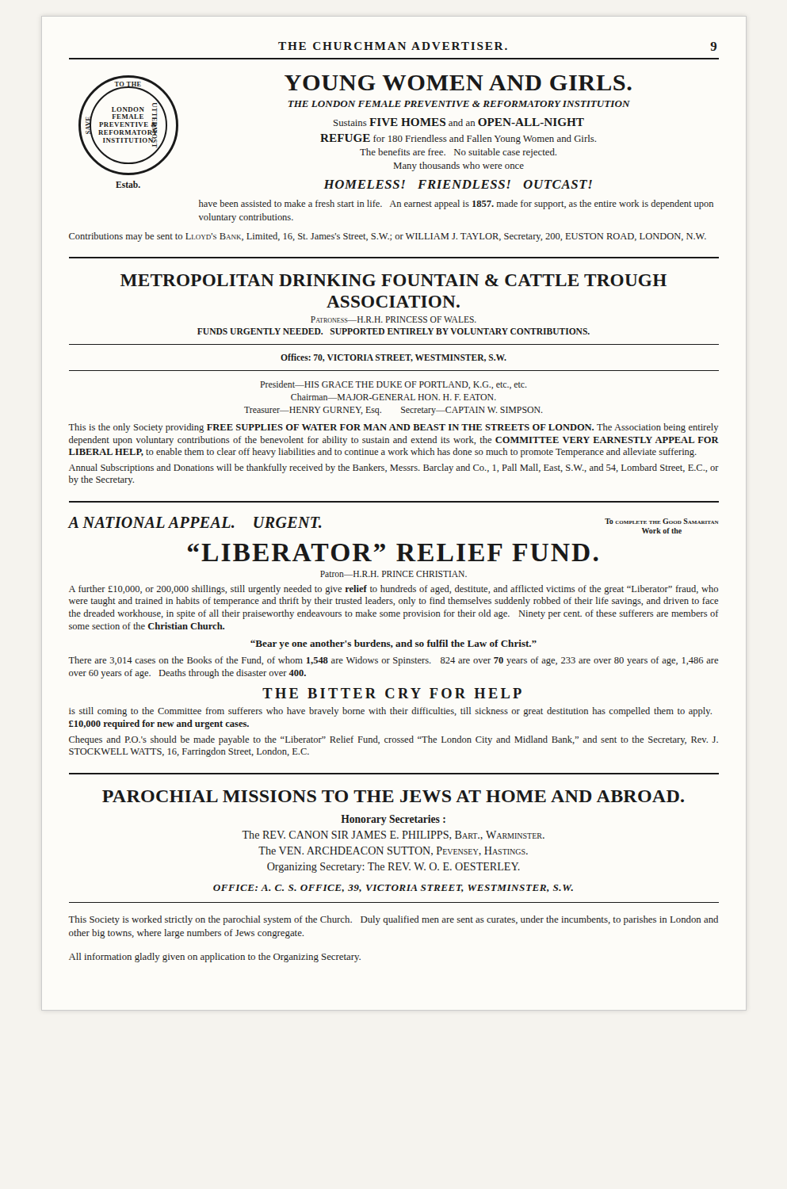THE CHURCHMAN ADVERTISER. 9
TO THE SAVE UTTERMOST
LONDON
FEMALE
PREVENTIVE &
REFORMATORY
INSTITUTION
Estab.
YOUNG WOMEN AND GIRLS.
THE LONDON FEMALE PREVENTIVE & REFORMATORY INSTITUTION
Sustains FIVE HOMES and an OPEN-ALL-NIGHT
REFUGE for 180 Friendless and Fallen Young Women and Girls.
The benefits are free. No suitable case rejected.
Many thousands who were once
HOMELESS! FRIENDLESS! OUTCAST!
have been assisted to make a fresh start in life. An earnest appeal is 1857. made for support, as the entire work is dependent upon voluntary contributions.
Contributions may be sent to Lloyd's Bank, Limited, 16, St. James's Street, S.W.; or WILLIAM J. TAYLOR, Secretary, 200, EUSTON ROAD, LONDON, N.W.
METROPOLITAN DRINKING FOUNTAIN & CATTLE TROUGH ASSOCIATION.
Patroness—H.R.H. PRINCESS OF WALES.
FUNDS URGENTLY NEEDED. SUPPORTED ENTIRELY BY VOLUNTARY CONTRIBUTIONS.
Offices: 70, VICTORIA STREET, WESTMINSTER, S.W.
President—HIS GRACE THE DUKE OF PORTLAND, K.G., etc., etc.
Chairman—MAJOR-GENERAL HON. H. F. EATON.
Treasurer—HENRY GURNEY, Esq. Secretary—CAPTAIN W. SIMPSON.
This is the only Society providing FREE SUPPLIES OF WATER FOR MAN AND BEAST IN THE STREETS OF LONDON. The Association being entirely dependent upon voluntary contributions of the benevolent for ability to sustain and extend its work, the COMMITTEE VERY EARNESTLY APPEAL FOR LIBERAL HELP, to enable them to clear off heavy liabilities and to continue a work which has done so much to promote Temperance and alleviate suffering.
Annual Subscriptions and Donations will be thankfully received by the Bankers, Messrs. Barclay and Co., 1, Pall Mall, East, S.W., and 54, Lombard Street, E.C., or by the Secretary.
A NATIONAL APPEAL. URGENT.
To complete the Good Samaritan
Work of the
“LIBERATOR” RELIEF FUND.
Patron—H.R.H. PRINCE CHRISTIAN.
A further £10,000, or 200,000 shillings, still urgently needed to give relief to hundreds of aged, destitute, and afflicted victims of the great “Liberator” fraud, who were taught and trained in habits of temperance and thrift by their trusted leaders, only to find themselves suddenly robbed of their life savings, and driven to face the dreaded workhouse, in spite of all their praiseworthy endeavours to make some provision for their old age. Ninety per cent. of these sufferers are members of some section of the Christian Church.
“Bear ye one another's burdens, and so fulfil the Law of Christ.”
There are 3,014 cases on the Books of the Fund, of whom 1,548 are Widows or Spinsters. 824 are over 70 years of age, 233 are over 80 years of age, 1,486 are over 60 years of age. Deaths through the disaster over 400.
THE BITTER CRY FOR HELP
is still coming to the Committee from sufferers who have bravely borne with their difficulties, till sickness or great destitution has compelled them to apply. £10,000 required for new and urgent cases.
Cheques and P.O.'s should be made payable to the “Liberator” Relief Fund, crossed “The London City and Midland Bank,” and sent to the Secretary, Rev. J. STOCKWELL WATTS, 16, Farringdon Street, London, E.C.
PAROCHIAL MISSIONS TO THE JEWS AT HOME AND ABROAD.
Honorary Secretaries :
The REV. CANON SIR JAMES E. PHILIPPS, Bart., Warminster.
The VEN. ARCHDEACON SUTTON, Pevensey, Hastings.
Organizing Secretary: The REV. W. O. E. OESTERLEY.
OFFICE: A. C. S. OFFICE, 39, VICTORIA STREET, WESTMINSTER, S.W.
This Society is worked strictly on the parochial system of the Church. Duly qualified men are sent as curates, under the incumbents, to parishes in London and other big towns, where large numbers of Jews congregate.
All information gladly given on application to the Organizing Secretary.